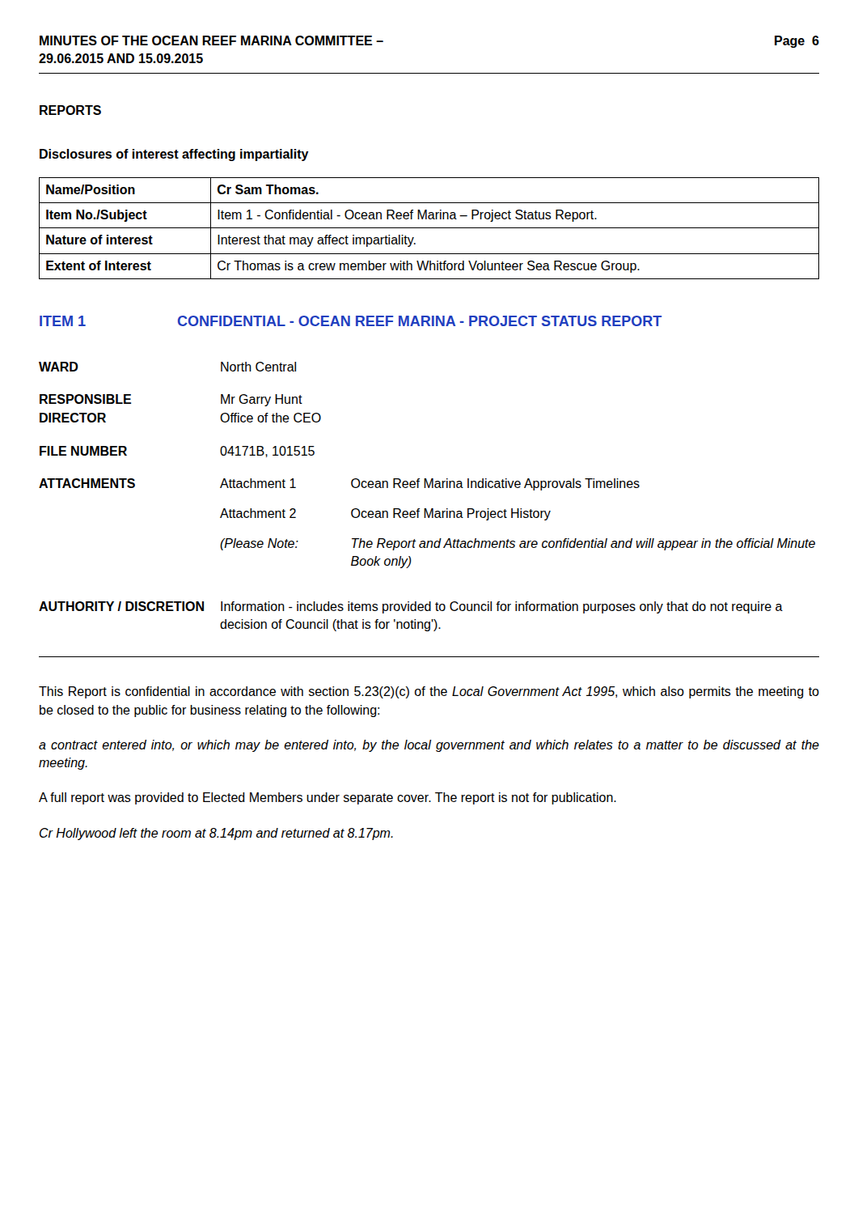MINUTES OF THE OCEAN REEF MARINA COMMITTEE –
29.06.2015 AND 15.09.2015
Page 6
REPORTS
Disclosures of interest affecting impartiality
| Name/Position | Cr Sam Thomas. |
| Item No./Subject | Item 1 - Confidential - Ocean Reef Marina – Project Status Report. |
| Nature of interest | Interest that may affect impartiality. |
| Extent of Interest | Cr Thomas is a crew member with Whitford Volunteer Sea Rescue Group. |
ITEM 1
CONFIDENTIAL - OCEAN REEF MARINA - PROJECT STATUS REPORT
| WARD | North Central |
| RESPONSIBLE DIRECTOR | Mr Garry Hunt Office of the CEO |
| FILE NUMBER | 04171B, 101515 |
| ATTACHMENTS | / Attachment 1 / Ocean Reef Marina Indicative Approvals Timelines / / Attachment 2 / Ocean Reef Marina Project History / / (Please Note: / The Report and Attachments are confidential and will appear in the official Minute Book only) / |
| AUTHORITY / DISCRETION | Information - includes items provided to Council for information purposes only that do not require a decision of Council (that is for 'noting'). |
This Report is confidential in accordance with section 5.23(2)(c) of the Local Government Act 1995, which also permits the meeting to be closed to the public for business relating to the following:
a contract entered into, or which may be entered into, by the local government and which relates to a matter to be discussed at the meeting.
A full report was provided to Elected Members under separate cover. The report is not for publication.
Cr Hollywood left the room at 8.14pm and returned at 8.17pm.